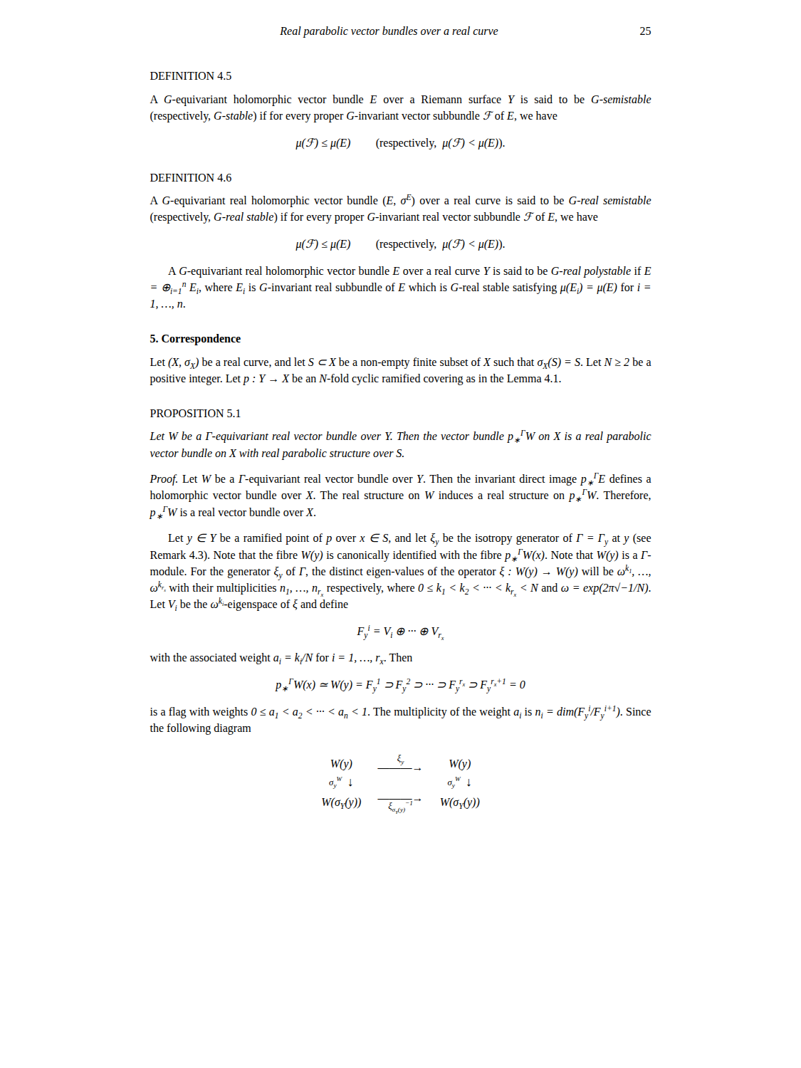Real parabolic vector bundles over a real curve 25
DEFINITION 4.5
A G-equivariant holomorphic vector bundle E over a Riemann surface Y is said to be G-semistable (respectively, G-stable) if for every proper G-invariant vector subbundle ℱ of E, we have
μ(ℱ) ≤ μ(E)(respectively, μ(ℱ) < μ(E)).
DEFINITION 4.6
A G-equivariant real holomorphic vector bundle (E, σE) over a real curve is said to be G-real semistable (respectively, G-real stable) if for every proper G-invariant real vector subbundle ℱ of E, we have
μ(ℱ) ≤ μ(E)(respectively, μ(ℱ) < μ(E)).
A G-equivariant real holomorphic vector bundle E over a real curve Y is said to be G-real polystable if E = ⊕i=1n Ei, where Ei is G-invariant real subbundle of E which is G-real stable satisfying μ(Ei) = μ(E) for i = 1, …, n.
5. Correspondence
Let (X, σX) be a real curve, and let S ⊂ X be a non-empty finite subset of X such that σX(S) = S. Let N ≥ 2 be a positive integer. Let p : Y → X be an N-fold cyclic ramified covering as in the Lemma 4.1.
PROPOSITION 5.1
Let W be a Γ-equivariant real vector bundle over Y. Then the vector bundle p∗ΓW on X is a real parabolic vector bundle on X with real parabolic structure over S.
Proof. Let W be a Γ-equivariant real vector bundle over Y. Then the invariant direct image p∗ΓE defines a holomorphic vector bundle over X. The real structure on W induces a real structure on p∗ΓW. Therefore, p∗ΓW is a real vector bundle over X.
Let y ∈ Y be a ramified point of p over x ∈ S, and let ξy be the isotropy generator of Γ = Γy at y (see Remark 4.3). Note that the fibre W(y) is canonically identified with the fibre p∗ΓW(x). Note that W(y) is a Γ-module. For the generator ξy of Γ, the distinct eigen-values of the operator ξ : W(y) → W(y) will be ωk1, …, ωkrx with their multiplicities n1, …, nrx respectively, where 0 ≤ k1 < k2 < ··· < krx < N and ω = exp(2π√−1/N). Let Vi be the ωki-eigenspace of ξ and define
Fyi = Vi ⊕ ··· ⊕ Vrx
with the associated weight ai = ki/N for i = 1, …, rx. Then
p∗ΓW(x) ≃ W(y) = Fy1 ⊃ Fy2 ⊃ ··· ⊃ Fyrx ⊃ Fyrx+1 = 0
is a flag with weights 0 ≤ a1 < a2 < ··· < an < 1. The multiplicity of the weight ai is ni = dim(Fyi/Fyi+1). Since the following diagram
| W(y) | ξ y ———→ | W(y) |
| σ y W ↓ | | σ y W ↓ |
| W(σ Y (y)) | ———→ ξ σ Y (y) −1 | W(σ Y (y)) |